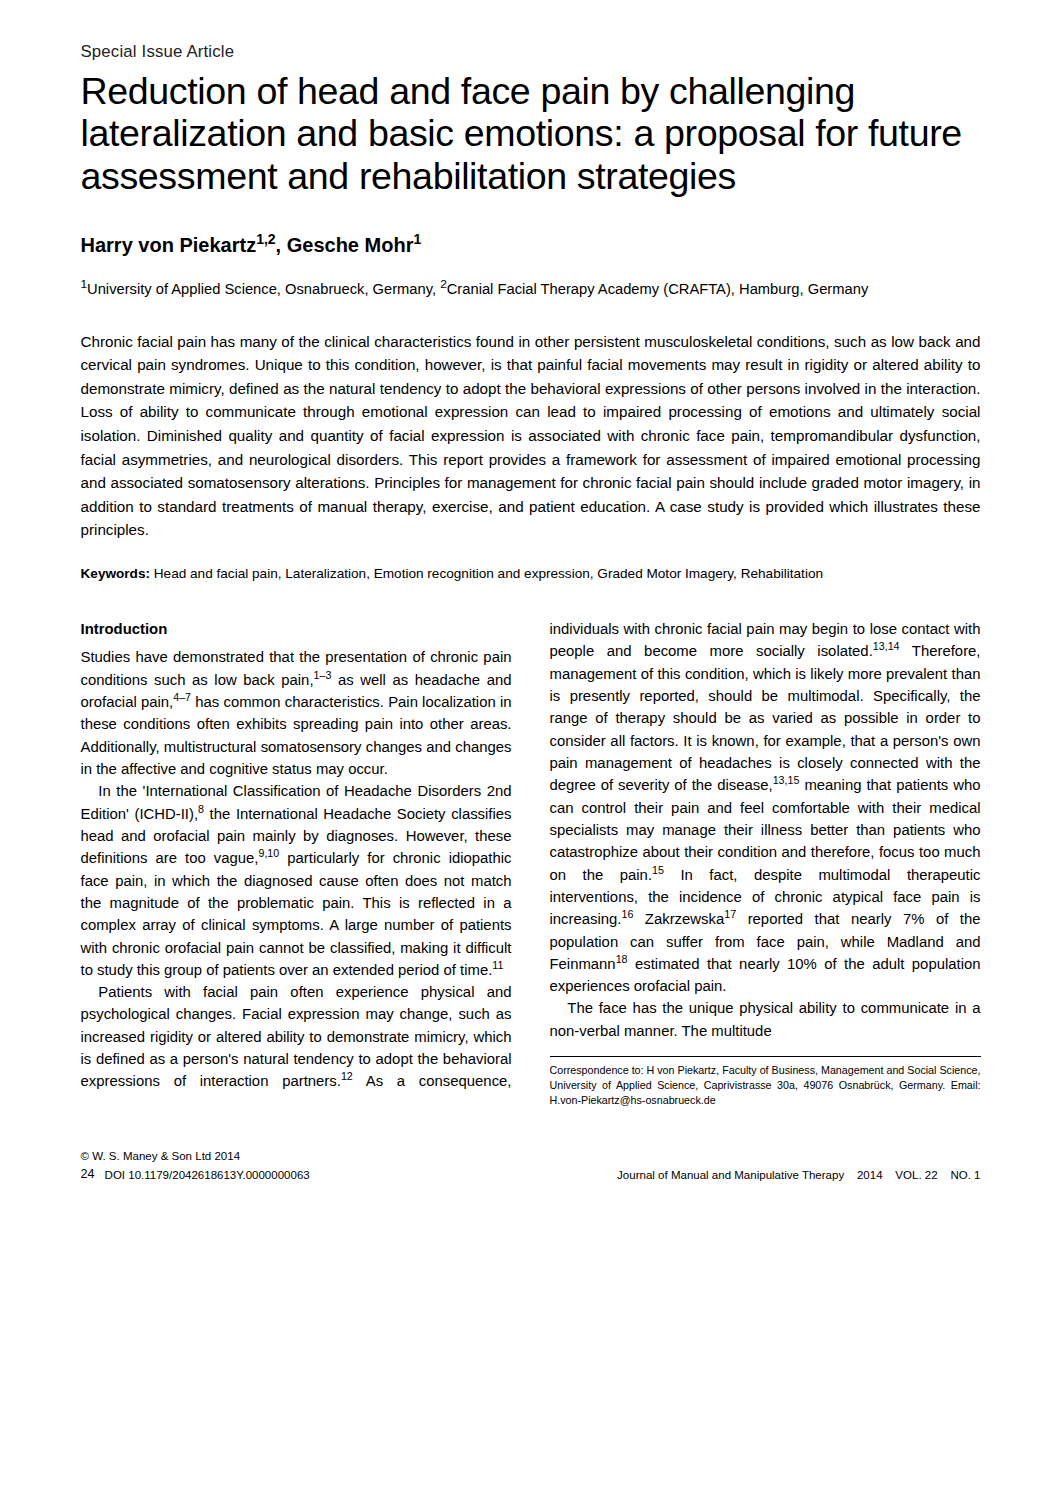Special Issue Article
Reduction of head and face pain by challenging lateralization and basic emotions: a proposal for future assessment and rehabilitation strategies
Harry von Piekartz1,2, Gesche Mohr1
1University of Applied Science, Osnabrueck, Germany, 2Cranial Facial Therapy Academy (CRAFTA), Hamburg, Germany
Chronic facial pain has many of the clinical characteristics found in other persistent musculoskeletal conditions, such as low back and cervical pain syndromes. Unique to this condition, however, is that painful facial movements may result in rigidity or altered ability to demonstrate mimicry, defined as the natural tendency to adopt the behavioral expressions of other persons involved in the interaction. Loss of ability to communicate through emotional expression can lead to impaired processing of emotions and ultimately social isolation. Diminished quality and quantity of facial expression is associated with chronic face pain, tempromandibular dysfunction, facial asymmetries, and neurological disorders. This report provides a framework for assessment of impaired emotional processing and associated somatosensory alterations. Principles for management for chronic facial pain should include graded motor imagery, in addition to standard treatments of manual therapy, exercise, and patient education. A case study is provided which illustrates these principles.
Keywords: Head and facial pain, Lateralization, Emotion recognition and expression, Graded Motor Imagery, Rehabilitation
Introduction
Studies have demonstrated that the presentation of chronic pain conditions such as low back pain,1–3 as well as headache and orofacial pain,4–7 has common characteristics. Pain localization in these conditions often exhibits spreading pain into other areas. Additionally, multistructural somatosensory changes and changes in the affective and cognitive status may occur.
In the 'International Classification of Headache Disorders 2nd Edition' (ICHD-II),8 the International Headache Society classifies head and orofacial pain mainly by diagnoses. However, these definitions are too vague,9,10 particularly for chronic idiopathic face pain, in which the diagnosed cause often does not match the magnitude of the problematic pain. This is reflected in a complex array of clinical symptoms. A large number of patients with chronic orofacial pain cannot be classified, making it difficult to study this group of patients over an extended period of time.11
Patients with facial pain often experience physical and psychological changes. Facial expression may change, such as increased rigidity or altered ability to demonstrate mimicry, which is defined as a person's natural tendency to adopt the behavioral expressions of interaction partners.12 As a consequence, individuals with chronic facial pain may begin to lose contact with people and become more socially isolated.13,14 Therefore, management of this condition, which is likely more prevalent than is presently reported, should be multimodal. Specifically, the range of therapy should be as varied as possible in order to consider all factors. It is known, for example, that a person's own pain management of headaches is closely connected with the degree of severity of the disease,13,15 meaning that patients who can control their pain and feel comfortable with their medical specialists may manage their illness better than patients who catastrophize about their condition and therefore, focus too much on the pain.15 In fact, despite multimodal therapeutic interventions, the incidence of chronic atypical face pain is increasing.16 Zakrzewska17 reported that nearly 7% of the population can suffer from face pain, while Madland and Feinmann18 estimated that nearly 10% of the adult population experiences orofacial pain.
The face has the unique physical ability to communicate in a non-verbal manner. The multitude
Correspondence to: H von Piekartz, Faculty of Business, Management and Social Science, University of Applied Science, Caprivistrasse 30a, 49076 Osnabrück, Germany. Email: H.von-Piekartz@hs-osnabrueck.de
© W. S. Maney & Son Ltd 2014
24 DOI 10.1179/2042618613Y.0000000063
Journal of Manual and Manipulative Therapy 2014 VOL. 22 NO. 1